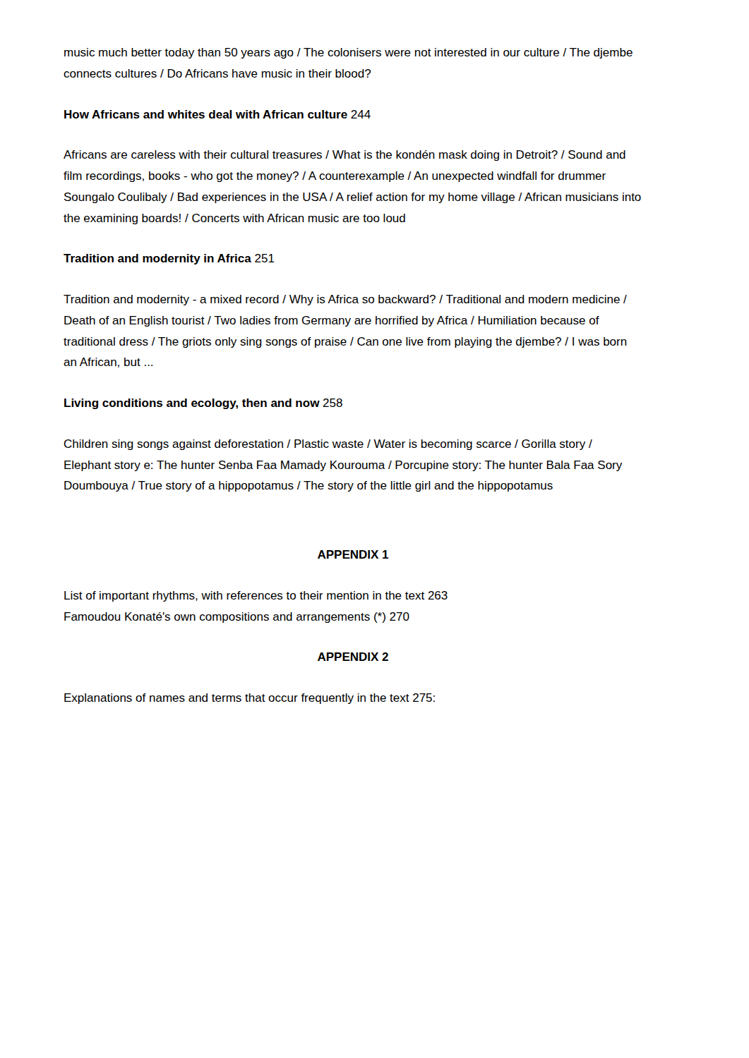music much better today than 50 years ago / The colonisers were not interested in our culture / The djembe connects cultures / Do Africans have music in their blood?
How Africans and whites deal with African culture 244
Africans are careless with their cultural treasures / What is the kondén mask doing in Detroit? / Sound and film recordings, books - who got the money? / A counterexample / An unexpected windfall for drummer Soungalo Coulibaly / Bad experiences in the USA / A relief action for my home village / African musicians into the examining boards! / Concerts with African music are too loud
Tradition and modernity in Africa 251
Tradition and modernity - a mixed record / Why is Africa so backward? / Traditional and modern medicine / Death of an English tourist / Two ladies from Germany are horrified by Africa / Humiliation because of traditional dress / The griots only sing songs of praise / Can one live from playing the djembe? / I was born an African, but ...
Living conditions and ecology, then and now 258
Children sing songs against deforestation / Plastic waste / Water is becoming scarce / Gorilla story / Elephant story e: The hunter Senba Faa Mamady Kourouma / Porcupine story: The hunter Bala Faa Sory Doumbouya / True story of a hippopotamus / The story of the little girl and the hippopotamus
APPENDIX 1
List of important rhythms, with references to their mention in the text 263
Famoudou Konaté's own compositions and arrangements (*) 270
APPENDIX 2
Explanations of names and terms that occur frequently in the text 275: